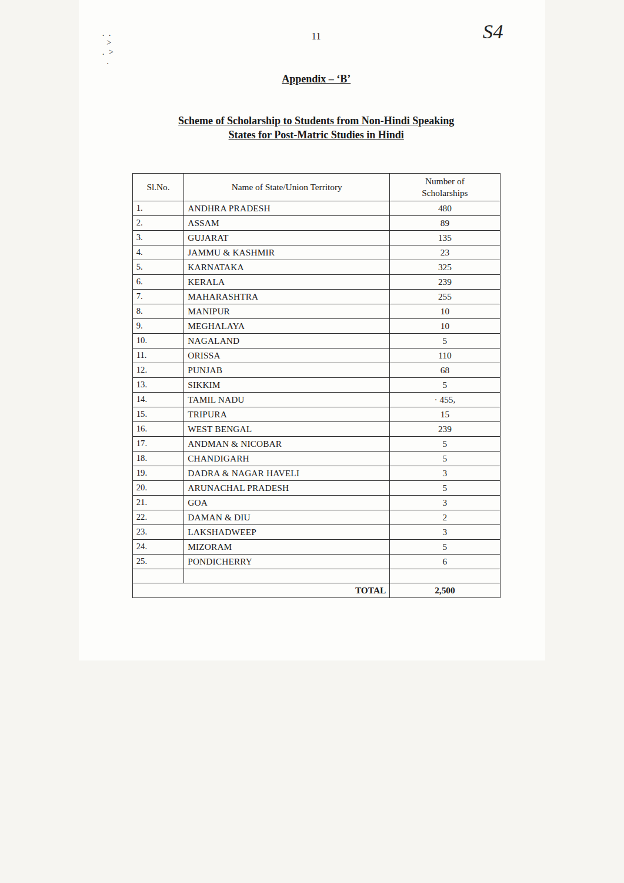S4
. .
>
. >
.
11
Appendix – ‘B’
Scheme of Scholarship to Students from Non-Hindi Speaking
States for Post-Matric Studies in Hindi
| Sl.No. | Name of State/Union Territory | Number of Scholarships |
| --- | --- | --- |
| 1. | ANDHRA PRADESH | 480 |
| 2. | ASSAM | 89 |
| 3. | GUJARAT | 135 |
| 4. | JAMMU & KASHMIR | 23 |
| 5. | KARNATAKA | 325 |
| 6. | KERALA | 239 |
| 7. | MAHARASHTRA | 255 |
| 8. | MANIPUR | 10 |
| 9. | MEGHALAYA | 10 |
| 10. | NAGALAND | 5 |
| 11. | ORISSA | 110 |
| 12. | PUNJAB | 68 |
| 13. | SIKKIM | 5 |
| 14. | TAMIL NADU | · 455, |
| 15. | TRIPURA | 15 |
| 16. | WEST BENGAL | 239 |
| 17. | ANDMAN & NICOBAR | 5 |
| 18. | CHANDIGARH | 5 |
| 19. | DADRA & NAGAR HAVELI | 3 |
| 20. | ARUNACHAL PRADESH | 5 |
| 21. | GOA | 3 |
| 22. | DAMAN & DIU | 2 |
| 23. | LAKSHADWEEP | 3 |
| 24. | MIZORAM | 5 |
| 25. | PONDICHERRY | 6 |
| | TOTAL | 2,500 |